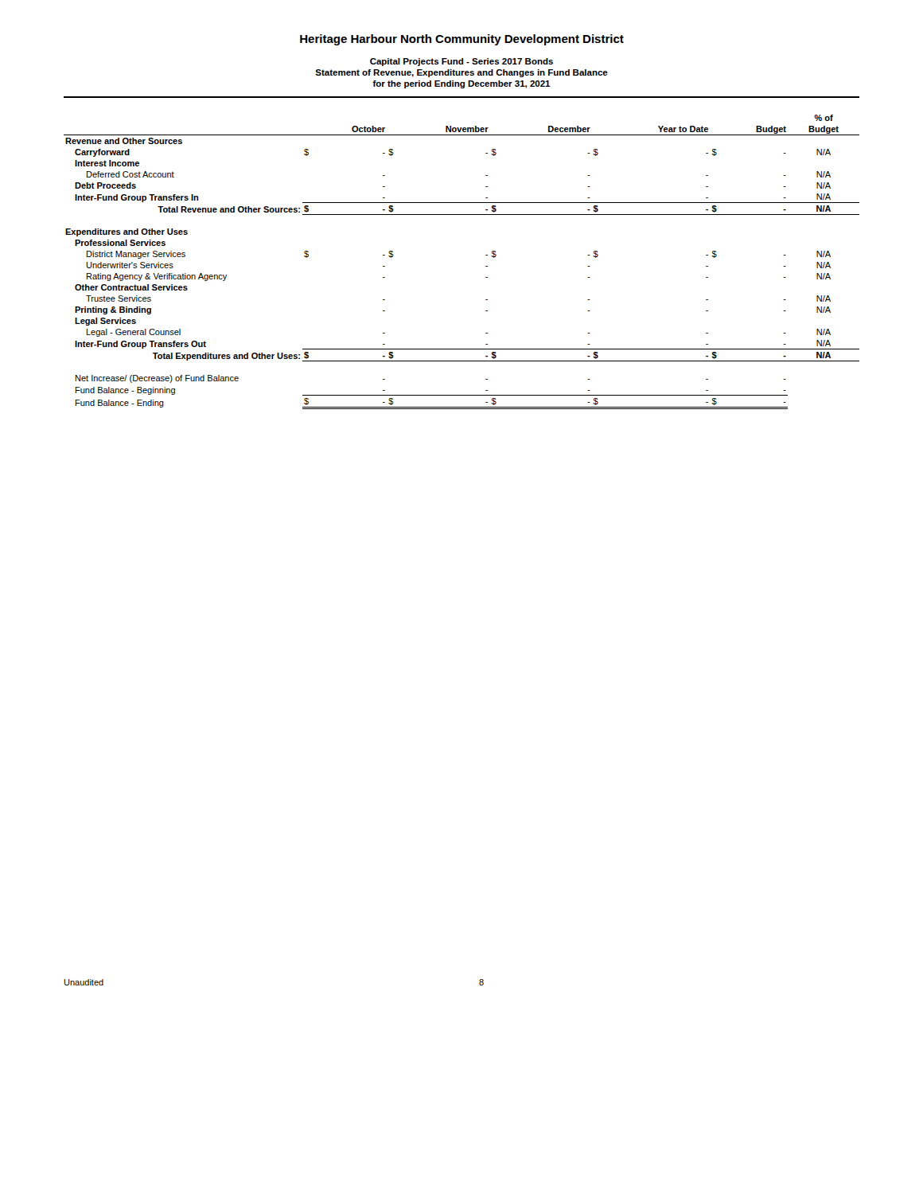Heritage Harbour North Community Development District
Capital Projects Fund - Series 2017 Bonds
Statement of Revenue, Expenditures and Changes in Fund Balance
for the period Ending December 31, 2021
| | | | | | | | | | | | % of |
| --- | --- | --- | --- | --- | --- | --- | --- | --- | --- | --- | --- |
| | | October | | November | | December | | Year to Date | | Budget | Budget |
| Revenue and Other Sources | |
| Carryforward | $ | - | $ | - | $ | - | $ | - | $ | - | N/A |
| Interest Income | |
| Deferred Cost Account | | - | | - | | - | | - | | - | N/A |
| Debt Proceeds | | - | | - | | - | | - | | - | N/A |
| Inter-Fund Group Transfers In | | - | | - | | - | | - | | - | N/A |
| Total Revenue and Other Sources: | $ | - | $ | - | $ | - | $ | - | $ | - | N/A |
| Expenditures and Other Uses | |
| Professional Services | |
| District Manager Services | $ | - | $ | - | $ | - | $ | - | $ | - | N/A |
| Underwriter's Services | | - | | - | | - | | - | | - | N/A |
| Rating Agency & Verification Agency | | - | | - | | - | | - | | - | N/A |
| Other Contractual Services | |
| Trustee Services | | - | | - | | - | | - | | - | N/A |
| Printing & Binding | | - | | - | | - | | - | | - | N/A |
| Legal Services | |
| Legal - General Counsel | | - | | - | | - | | - | | - | N/A |
| Inter-Fund Group Transfers Out | | - | | - | | - | | - | | - | N/A |
| Total Expenditures and Other Uses: | $ | - | $ | - | $ | - | $ | - | $ | - | N/A |
| Net Increase/ (Decrease) of Fund Balance | | - | | - | | - | | - | | - | |
| Fund Balance - Beginning | | - | | - | | - | | - | | - | |
| Fund Balance - Ending | $ | - | $ | - | $ | - | $ | - | $ | - | |
Unaudited
8